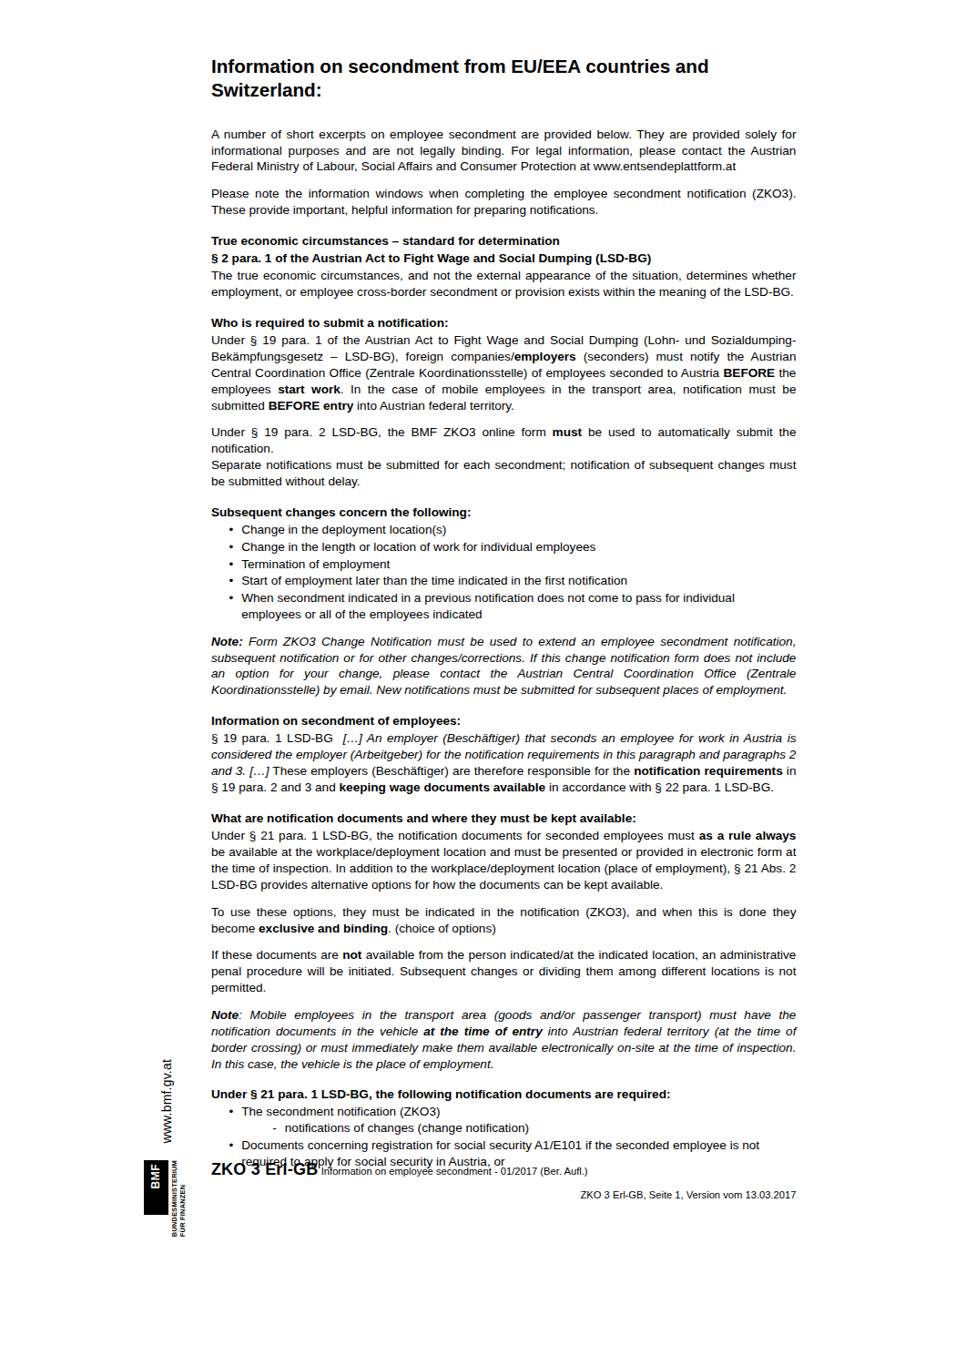Information on secondment from EU/EEA countries and Switzerland:
A number of short excerpts on employee secondment are provided below. They are provided solely for informational purposes and are not legally binding. For legal information, please contact the Austrian Federal Ministry of Labour, Social Affairs and Consumer Protection at www.entsendeplattform.at
Please note the information windows when completing the employee secondment notification (ZKO3). These provide important, helpful information for preparing notifications.
True economic circumstances – standard for determination
§ 2 para. 1 of the Austrian Act to Fight Wage and Social Dumping (LSD-BG)
The true economic circumstances, and not the external appearance of the situation, determines whether employment, or employee cross-border secondment or provision exists within the meaning of the LSD-BG.
Who is required to submit a notification:
Under § 19 para. 1 of the Austrian Act to Fight Wage and Social Dumping (Lohn- und Sozialdumping-Bekämpfungsgesetz – LSD-BG), foreign companies/employers (seconders) must notify the Austrian Central Coordination Office (Zentrale Koordinationsstelle) of employees seconded to Austria BEFORE the employees start work. In the case of mobile employees in the transport area, notification must be submitted BEFORE entry into Austrian federal territory.
Under § 19 para. 2 LSD-BG, the BMF ZKO3 online form must be used to automatically submit the notification.
Separate notifications must be submitted for each secondment; notification of subsequent changes must be submitted without delay.
Subsequent changes concern the following:
Change in the deployment location(s)
Change in the length or location of work for individual employees
Termination of employment
Start of employment later than the time indicated in the first notification
When secondment indicated in a previous notification does not come to pass for individual employees or all of the employees indicated
Note: Form ZKO3 Change Notification must be used to extend an employee secondment notification, subsequent notification or for other changes/corrections. If this change notification form does not include an option for your change, please contact the Austrian Central Coordination Office (Zentrale Koordinationsstelle) by email. New notifications must be submitted for subsequent places of employment.
Information on secondment of employees:
§ 19 para. 1 LSD-BG […] An employer (Beschäftiger) that seconds an employee for work in Austria is considered the employer (Arbeitgeber) for the notification requirements in this paragraph and paragraphs 2 and 3. […] These employers (Beschäftiger) are therefore responsible for the notification requirements in § 19 para. 2 and 3 and keeping wage documents available in accordance with § 22 para. 1 LSD-BG.
What are notification documents and where they must be kept available:
Under § 21 para. 1 LSD-BG, the notification documents for seconded employees must as a rule always be available at the workplace/deployment location and must be presented or provided in electronic form at the time of inspection. In addition to the workplace/deployment location (place of employment), § 21 Abs. 2 LSD-BG provides alternative options for how the documents can be kept available.
To use these options, they must be indicated in the notification (ZKO3), and when this is done they become exclusive and binding. (choice of options)
If these documents are not available from the person indicated/at the indicated location, an administrative penal procedure will be initiated. Subsequent changes or dividing them among different locations is not permitted.
Note: Mobile employees in the transport area (goods and/or passenger transport) must have the notification documents in the vehicle at the time of entry into Austrian federal territory (at the time of border crossing) or must immediately make them available electronically on-site at the time of inspection. In this case, the vehicle is the place of employment.
Under § 21 para. 1 LSD-BG, the following notification documents are required:
The secondment notification (ZKO3)
notifications of changes (change notification)
Documents concerning registration for social security A1/E101 if the seconded employee is not required to apply for social security in Austria, or
www.bmf.gv.at
BMF
BUNDESMINISTERIUM
FÜR FINANZEN
ZKO 3 Erl-GB Information on employee secondment - 01/2017 (Ber. Aufl.)
ZKO 3 Erl-GB, Seite 1, Version vom 13.03.2017